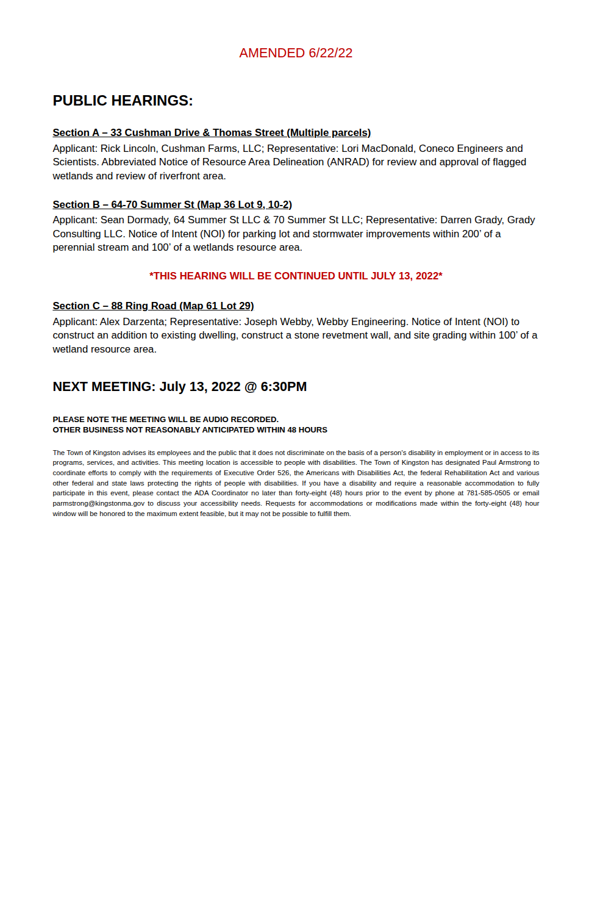AMENDED 6/22/22
PUBLIC HEARINGS:
Section A – 33 Cushman Drive & Thomas Street (Multiple parcels)
Applicant: Rick Lincoln, Cushman Farms, LLC; Representative: Lori MacDonald, Coneco Engineers and Scientists. Abbreviated Notice of Resource Area Delineation (ANRAD) for review and approval of flagged wetlands and review of riverfront area.
Section B – 64-70 Summer St (Map 36 Lot 9, 10-2)
Applicant: Sean Dormady, 64 Summer St LLC & 70 Summer St LLC; Representative: Darren Grady, Grady Consulting LLC. Notice of Intent (NOI) for parking lot and stormwater improvements within 200’ of a perennial stream and 100’ of a wetlands resource area.
*THIS HEARING WILL BE CONTINUED UNTIL JULY 13, 2022*
Section C – 88 Ring Road (Map 61 Lot 29)
Applicant: Alex Darzenta; Representative: Joseph Webby, Webby Engineering. Notice of Intent (NOI) to construct an addition to existing dwelling, construct a stone revetment wall, and site grading within 100’ of a wetland resource area.
NEXT MEETING: July 13, 2022 @ 6:30PM
PLEASE NOTE THE MEETING WILL BE AUDIO RECORDED.
OTHER BUSINESS NOT REASONABLY ANTICIPATED WITHIN 48 HOURS
The Town of Kingston advises its employees and the public that it does not discriminate on the basis of a person's disability in employment or in access to its programs, services, and activities. This meeting location is accessible to people with disabilities. The Town of Kingston has designated Paul Armstrong to coordinate efforts to comply with the requirements of Executive Order 526, the Americans with Disabilities Act, the federal Rehabilitation Act and various other federal and state laws protecting the rights of people with disabilities. If you have a disability and require a reasonable accommodation to fully participate in this event, please contact the ADA Coordinator no later than forty-eight (48) hours prior to the event by phone at 781-585-0505 or email parmstrong@kingstonma.gov to discuss your accessibility needs. Requests for accommodations or modifications made within the forty-eight (48) hour window will be honored to the maximum extent feasible, but it may not be possible to fulfill them.